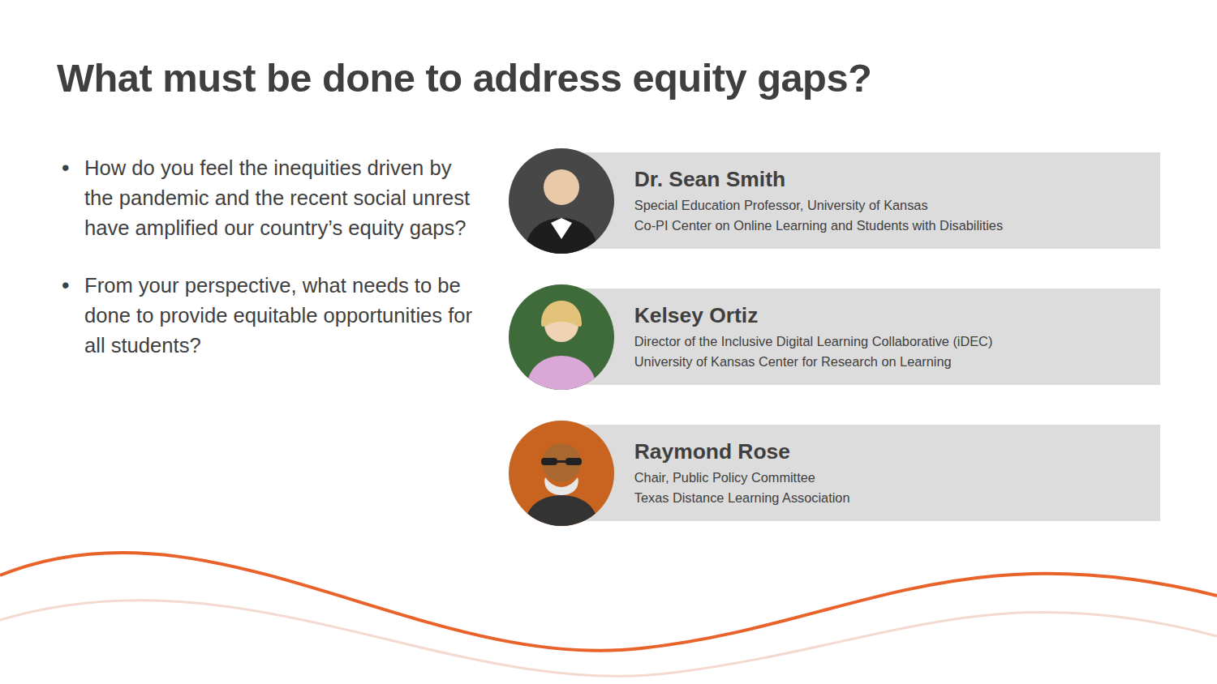What must be done to address equity gaps?
How do you feel the inequities driven by the pandemic and the recent social unrest have amplified our country’s equity gaps?
From your perspective, what needs to be done to provide equitable opportunities for all students?
Dr. Sean Smith
Special Education Professor, University of Kansas
Co-PI Center on Online Learning and Students with Disabilities
Kelsey Ortiz
Director of the Inclusive Digital Learning Collaborative (iDEC)
University of Kansas Center for Research on Learning
Raymond Rose
Chair, Public Policy Committee
Texas Distance Learning Association